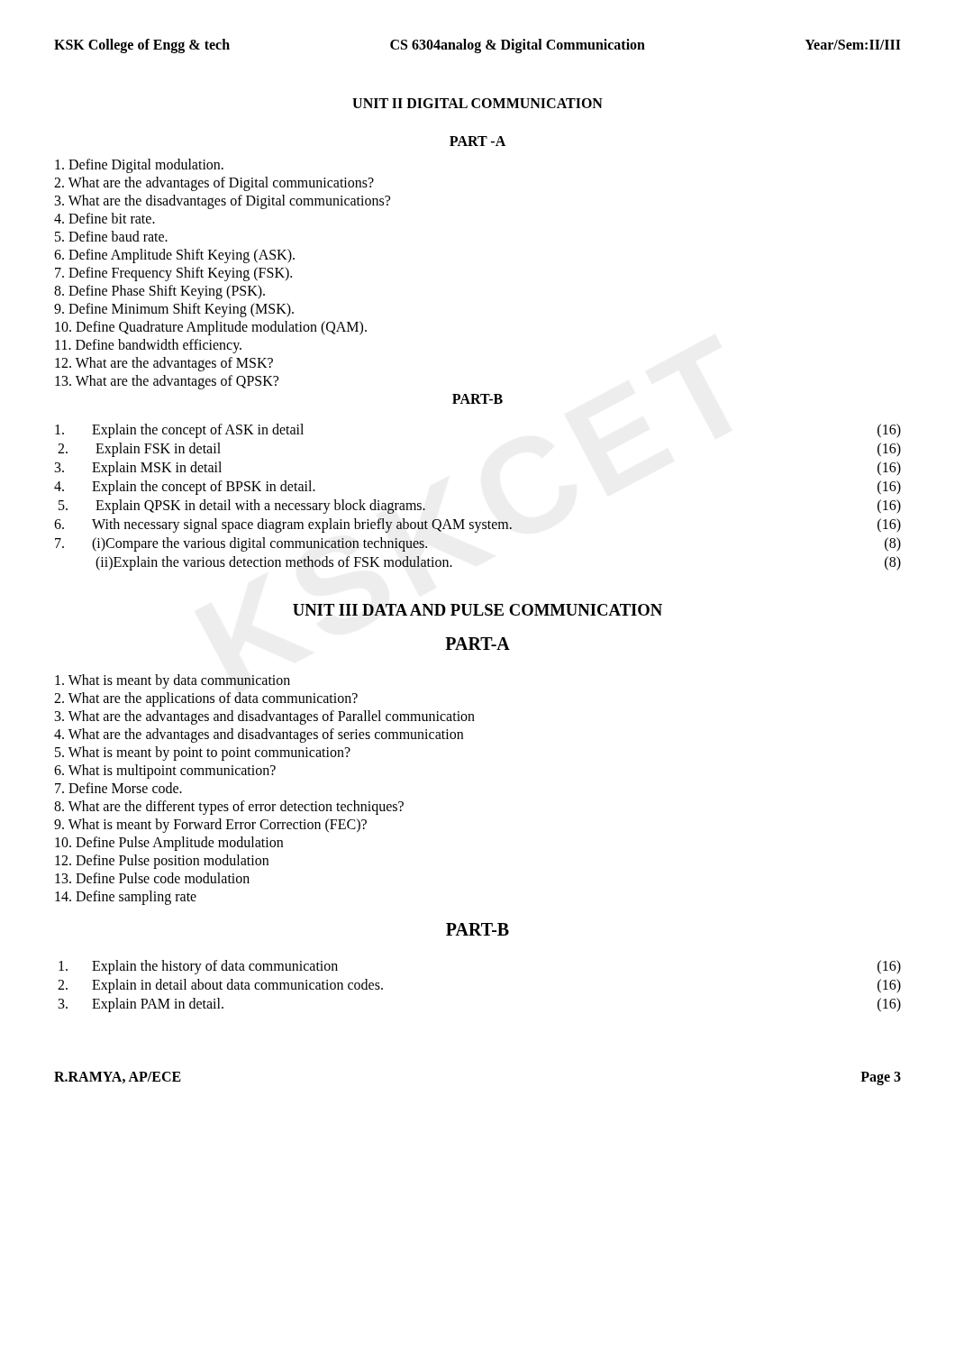KSKCET
KSK College of Engg & tech CS 6304analog & Digital Communication Year/Sem:II/III
UNIT II DIGITAL COMMUNICATION
PART -A
1. Define Digital modulation.
2. What are the advantages of Digital communications?
3. What are the disadvantages of Digital communications?
4. Define bit rate.
5. Define baud rate.
6. Define Amplitude Shift Keying (ASK).
7. Define Frequency Shift Keying (FSK).
8. Define Phase Shift Keying (PSK).
9. Define Minimum Shift Keying (MSK).
10. Define Quadrature Amplitude modulation (QAM).
11. Define bandwidth efficiency.
12. What are the advantages of MSK?
13. What are the advantages of QPSK?
PART-B
| 1. | Explain the concept of ASK in detail | (16) |
| 2. | Explain FSK in detail | (16) |
| 3. | Explain MSK in detail | (16) |
| 4. | Explain the concept of BPSK in detail. | (16) |
| 5. | Explain QPSK in detail with a necessary block diagrams. | (16) |
| 6. | With necessary signal space diagram explain briefly about QAM system. | (16) |
| 7. | (i)Compare the various digital communication techniques. | (8) |
| | (ii)Explain the various detection methods of FSK modulation. | (8) |
UNIT III DATA AND PULSE COMMUNICATION
PART-A
1. What is meant by data communication
2. What are the applications of data communication?
3. What are the advantages and disadvantages of Parallel communication
4. What are the advantages and disadvantages of series communication
5. What is meant by point to point communication?
6. What is multipoint communication?
7. Define Morse code.
8. What are the different types of error detection techniques?
9. What is meant by Forward Error Correction (FEC)?
10. Define Pulse Amplitude modulation
12. Define Pulse position modulation
13. Define Pulse code modulation
14. Define sampling rate
PART-B
| 1. | Explain the history of data communication | (16) |
| 2. | Explain in detail about data communication codes. | (16) |
| 3. | Explain PAM in detail. | (16) |
R.RAMYA, AP/ECE Page 3